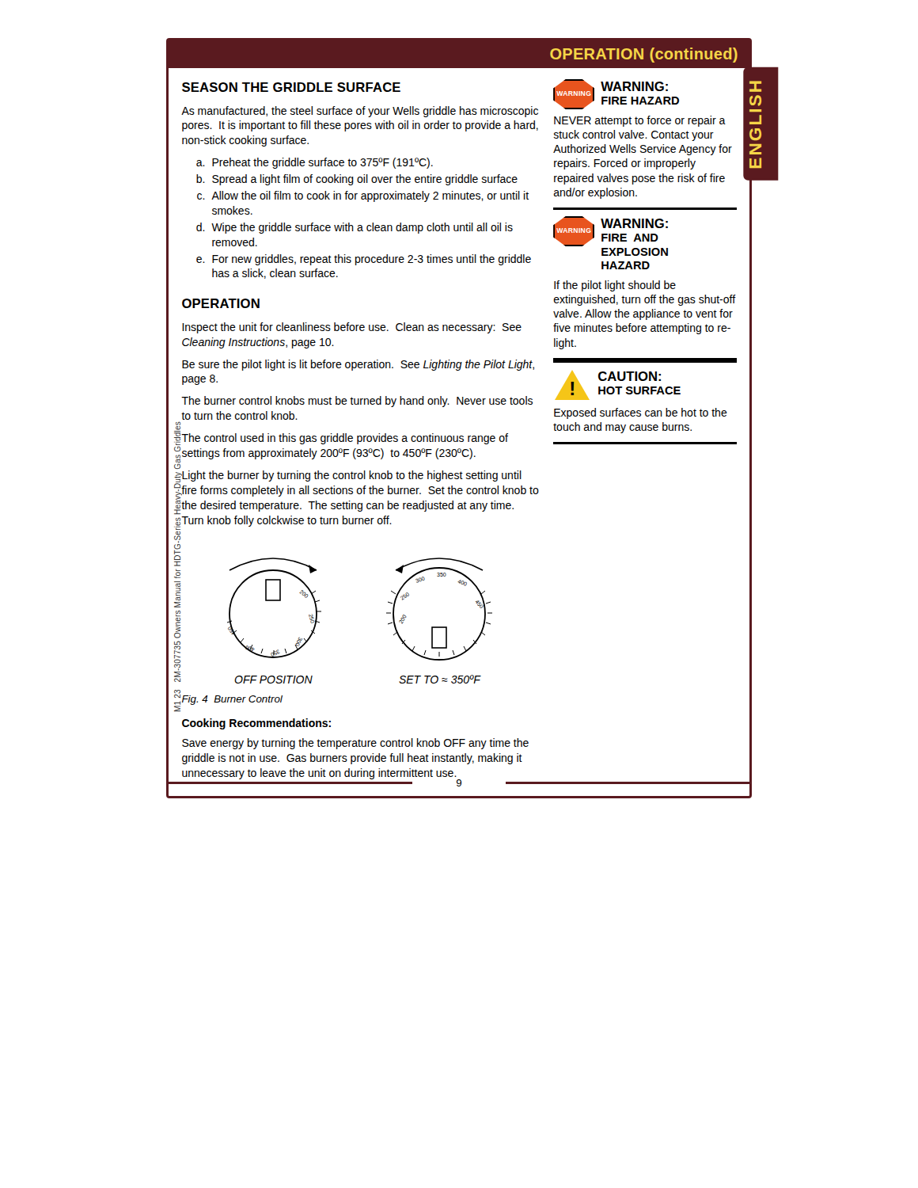ENGLISH
OPERATION (continued)
SEASON THE GRIDDLE SURFACE
As manufactured, the steel surface of your Wells griddle has microscopic pores. It is important to fill these pores with oil in order to provide a hard, non-stick cooking surface.
Preheat the griddle surface to 375ºF (191ºC).
Spread a light film of cooking oil over the entire griddle surface
Allow the oil film to cook in for approximately 2 minutes, or until it smokes.
Wipe the griddle surface with a clean damp cloth until all oil is removed.
For new griddles, repeat this procedure 2-3 times until the griddle has a slick, clean surface.
OPERATION
Inspect the unit for cleanliness before use. Clean as necessary: See Cleaning Instructions, page 10.
Be sure the pilot light is lit before operation. See Lighting the Pilot Light, page 8.
The burner control knobs must be turned by hand only. Never use tools to turn the control knob.
The control used in this gas griddle provides a continuous range of settings from approximately 200ºF (93ºC) to 450ºF (230ºC).
Light the burner by turning the control knob to the highest setting until fire forms completely in all sections of the burner. Set the control knob to the desired temperature. The setting can be readjusted at any time. Turn knob folly colckwise to turn burner off.
200 250 300 350 400 450
OFF POSITION
200 250 300 350 400 450
SET TO ≈ 350ºF
Fig. 4 Burner Control
Cooking Recommendations:
Save energy by turning the temperature control knob OFF any time the griddle is not in use. Gas burners provide full heat instantly, making it unnecessary to leave the unit on during intermittent use.
WARNING
WARNING:
FIRE HAZARD
NEVER attempt to force or repair a stuck control valve. Contact your Authorized Wells Service Agency for repairs. Forced or improperly repaired valves pose the risk of fire and/or explosion.
WARNING
WARNING:
FIRE AND
EXPLOSION
HAZARD
If the pilot light should be extinguished, turn off the gas shut-off valve. Allow the appliance to vent for five minutes before attempting to re-light.
CAUTION:
HOT SURFACE
Exposed surfaces can be hot to the touch and may cause burns.
M1 23 2M-307735 Owners Manual for HDTG-Series Heavy-Duty Gas Griddles
9